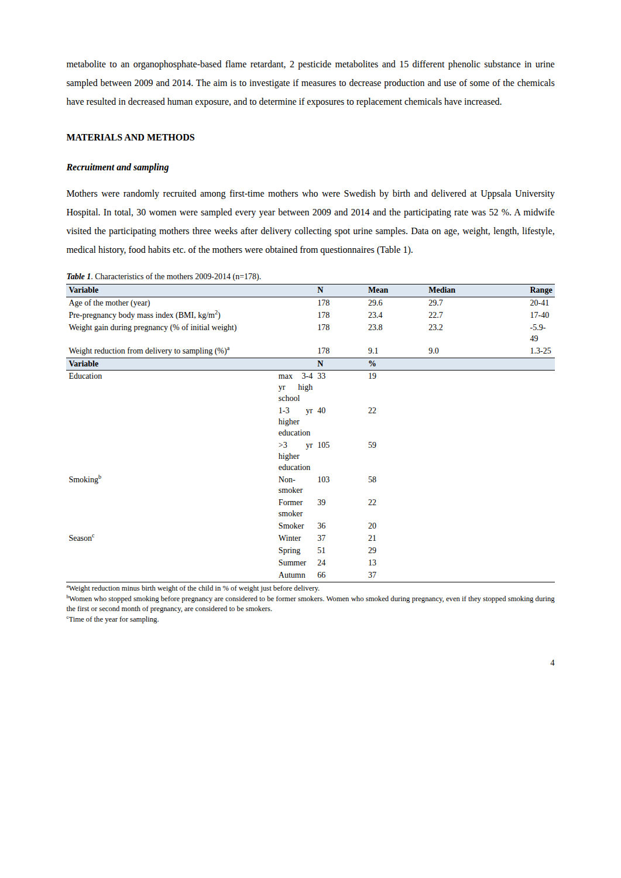metabolite to an organophosphate-based flame retardant, 2 pesticide metabolites and 15 different phenolic substance in urine sampled between 2009 and 2014. The aim is to investigate if measures to decrease production and use of some of the chemicals have resulted in decreased human exposure, and to determine if exposures to replacement chemicals have increased.
MATERIALS AND METHODS
Recruitment and sampling
Mothers were randomly recruited among first-time mothers who were Swedish by birth and delivered at Uppsala University Hospital. In total, 30 women were sampled every year between 2009 and 2014 and the participating rate was 52 %. A midwife visited the participating mothers three weeks after delivery collecting spot urine samples. Data on age, weight, length, lifestyle, medical history, food habits etc. of the mothers were obtained from questionnaires (Table 1).
Table 1. Characteristics of the mothers 2009-2014 (n=178).
| Variable | N | Mean | Median | Range |
| Age of the mother (year) | 178 | 29.6 | 29.7 | 20-41 |
| Pre-pregnancy body mass index (BMI, kg/m 2 ) | 178 | 23.4 | 22.7 | 17-40 |
| Weight gain during pregnancy (% of initial weight) | 178 | 23.8 | 23.2 | -5.9-49 |
| Weight reduction from delivery to sampling (%) a | 178 | 9.1 | 9.0 | 1.3-25 |
| Variable | N | % | | |
| Education | max 3-4 yr high school | 33 | 19 | | |
| | 1-3 yr higher education | 40 | 22 | | |
| | >3 yr higher education | 105 | 59 | | |
| Smoking b | Non-smoker | 103 | 58 | | |
| | Former smoker | 39 | 22 | | |
| | Smoker | 36 | 20 | | |
| Season c | Winter | 37 | 21 | | |
| | Spring | 51 | 29 | | |
| | Summer | 24 | 13 | | |
| | Autumn | 66 | 37 | | |
aWeight reduction minus birth weight of the child in % of weight just before delivery.
bWomen who stopped smoking before pregnancy are considered to be former smokers. Women who smoked during pregnancy, even if they stopped smoking during the first or second month of pregnancy, are considered to be smokers.
cTime of the year for sampling.
4